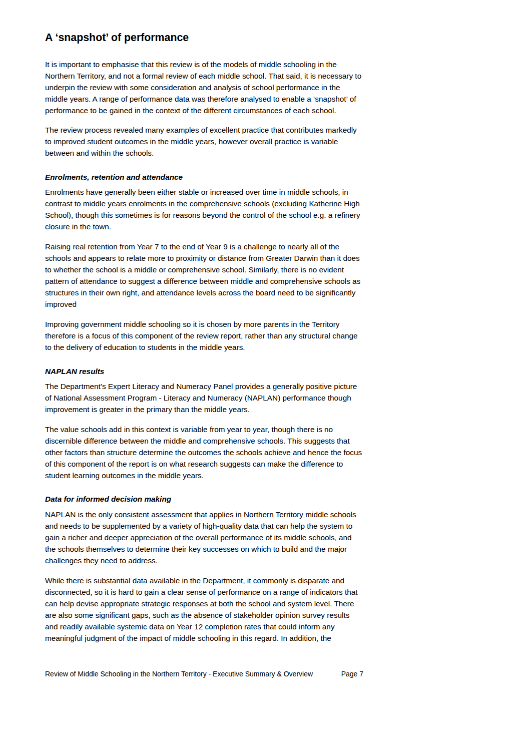A ‘snapshot’ of performance
It is important to emphasise that this review is of the models of middle schooling in the Northern Territory, and not a formal review of each middle school. That said, it is necessary to underpin the review with some consideration and analysis of school performance in the middle years. A range of performance data was therefore analysed to enable a ‘snapshot’ of performance to be gained in the context of the different circumstances of each school.
The review process revealed many examples of excellent practice that contributes markedly to improved student outcomes in the middle years, however overall practice is variable between and within the schools.
Enrolments, retention and attendance
Enrolments have generally been either stable or increased over time in middle schools, in contrast to middle years enrolments in the comprehensive schools (excluding Katherine High School), though this sometimes is for reasons beyond the control of the school e.g. a refinery closure in the town.
Raising real retention from Year 7 to the end of Year 9 is a challenge to nearly all of the schools and appears to relate more to proximity or distance from Greater Darwin than it does to whether the school is a middle or comprehensive school. Similarly, there is no evident pattern of attendance to suggest a difference between middle and comprehensive schools as structures in their own right, and attendance levels across the board need to be significantly improved
Improving government middle schooling so it is chosen by more parents in the Territory therefore is a focus of this component of the review report, rather than any structural change to the delivery of education to students in the middle years.
NAPLAN results
The Department’s Expert Literacy and Numeracy Panel provides a generally positive picture of National Assessment Program - Literacy and Numeracy (NAPLAN) performance though improvement is greater in the primary than the middle years.
The value schools add in this context is variable from year to year, though there is no discernible difference between the middle and comprehensive schools. This suggests that other factors than structure determine the outcomes the schools achieve and hence the focus of this component of the report is on what research suggests can make the difference to student learning outcomes in the middle years.
Data for informed decision making
NAPLAN is the only consistent assessment that applies in Northern Territory middle schools and needs to be supplemented by a variety of high-quality data that can help the system to gain a richer and deeper appreciation of the overall performance of its middle schools, and the schools themselves to determine their key successes on which to build and the major challenges they need to address.
While there is substantial data available in the Department, it commonly is disparate and disconnected, so it is hard to gain a clear sense of performance on a range of indicators that can help devise appropriate strategic responses at both the school and system level. There are also some significant gaps, such as the absence of stakeholder opinion survey results and readily available systemic data on Year 12 completion rates that could inform any meaningful judgment of the impact of middle schooling in this regard. In addition, the
Review of Middle Schooling in the Northern Territory - Executive Summary & Overview Page 7